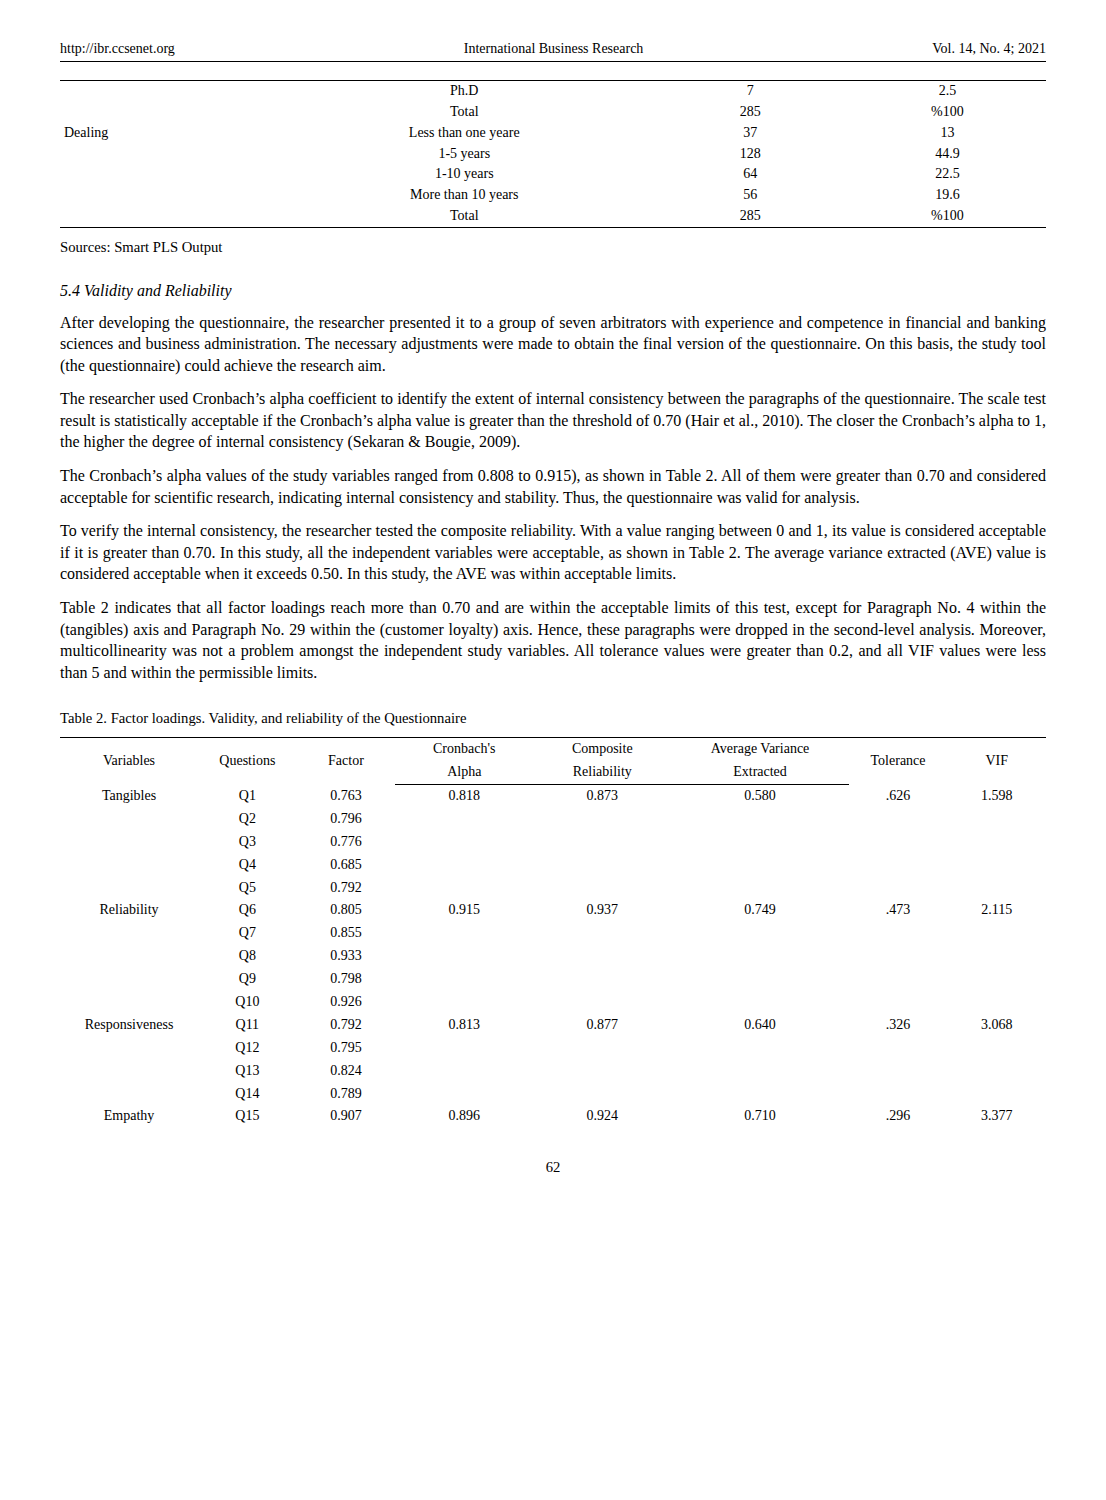http://ibr.ccsenet.org
International Business Research
Vol. 14, No. 4; 2021
| | Ph.D | 7 | 2.5 |
| | Total | 285 | %100 |
| Dealing | Less than one yeare | 37 | 13 |
| | 1-5 years | 128 | 44.9 |
| | 1-10 years | 64 | 22.5 |
| | More than 10 years | 56 | 19.6 |
| | Total | 285 | %100 |
Sources: Smart PLS Output
5.4 Validity and Reliability
After developing the questionnaire, the researcher presented it to a group of seven arbitrators with experience and competence in financial and banking sciences and business administration. The necessary adjustments were made to obtain the final version of the questionnaire. On this basis, the study tool (the questionnaire) could achieve the research aim.
The researcher used Cronbach’s alpha coefficient to identify the extent of internal consistency between the paragraphs of the questionnaire. The scale test result is statistically acceptable if the Cronbach’s alpha value is greater than the threshold of 0.70 (Hair et al., 2010). The closer the Cronbach’s alpha to 1, the higher the degree of internal consistency (Sekaran & Bougie, 2009).
The Cronbach’s alpha values of the study variables ranged from 0.808 to 0.915), as shown in Table 2. All of them were greater than 0.70 and considered acceptable for scientific research, indicating internal consistency and stability. Thus, the questionnaire was valid for analysis.
To verify the internal consistency, the researcher tested the composite reliability. With a value ranging between 0 and 1, its value is considered acceptable if it is greater than 0.70. In this study, all the independent variables were acceptable, as shown in Table 2. The average variance extracted (AVE) value is considered acceptable when it exceeds 0.50. In this study, the AVE was within acceptable limits.
Table 2 indicates that all factor loadings reach more than 0.70 and are within the acceptable limits of this test, except for Paragraph No. 4 within the (tangibles) axis and Paragraph No. 29 within the (customer loyalty) axis. Hence, these paragraphs were dropped in the second-level analysis. Moreover, multicollinearity was not a problem amongst the independent study variables. All tolerance values were greater than 0.2, and all VIF values were less than 5 and within the permissible limits.
Table 2. Factor loadings. Validity, and reliability of the Questionnaire
| Variables | Questions | Factor | Cronbach's | Composite | Average Variance | Tolerance | VIF |
| --- | --- | --- | --- | --- | --- | --- | --- |
| Alpha | Reliability | Extracted |
| Tangibles | Q1 | 0.763 | 0.818 | 0.873 | 0.580 | .626 | 1.598 |
| | Q2 | 0.796 | | | | | |
| | Q3 | 0.776 | | | | | |
| | Q4 | 0.685 | | | | | |
| | Q5 | 0.792 | | | | | |
| Reliability | Q6 | 0.805 | 0.915 | 0.937 | 0.749 | .473 | 2.115 |
| | Q7 | 0.855 | | | | | |
| | Q8 | 0.933 | | | | | |
| | Q9 | 0.798 | | | | | |
| | Q10 | 0.926 | | | | | |
| Responsiveness | Q11 | 0.792 | 0.813 | 0.877 | 0.640 | .326 | 3.068 |
| | Q12 | 0.795 | | | | | |
| | Q13 | 0.824 | | | | | |
| | Q14 | 0.789 | | | | | |
| Empathy | Q15 | 0.907 | 0.896 | 0.924 | 0.710 | .296 | 3.377 |
62